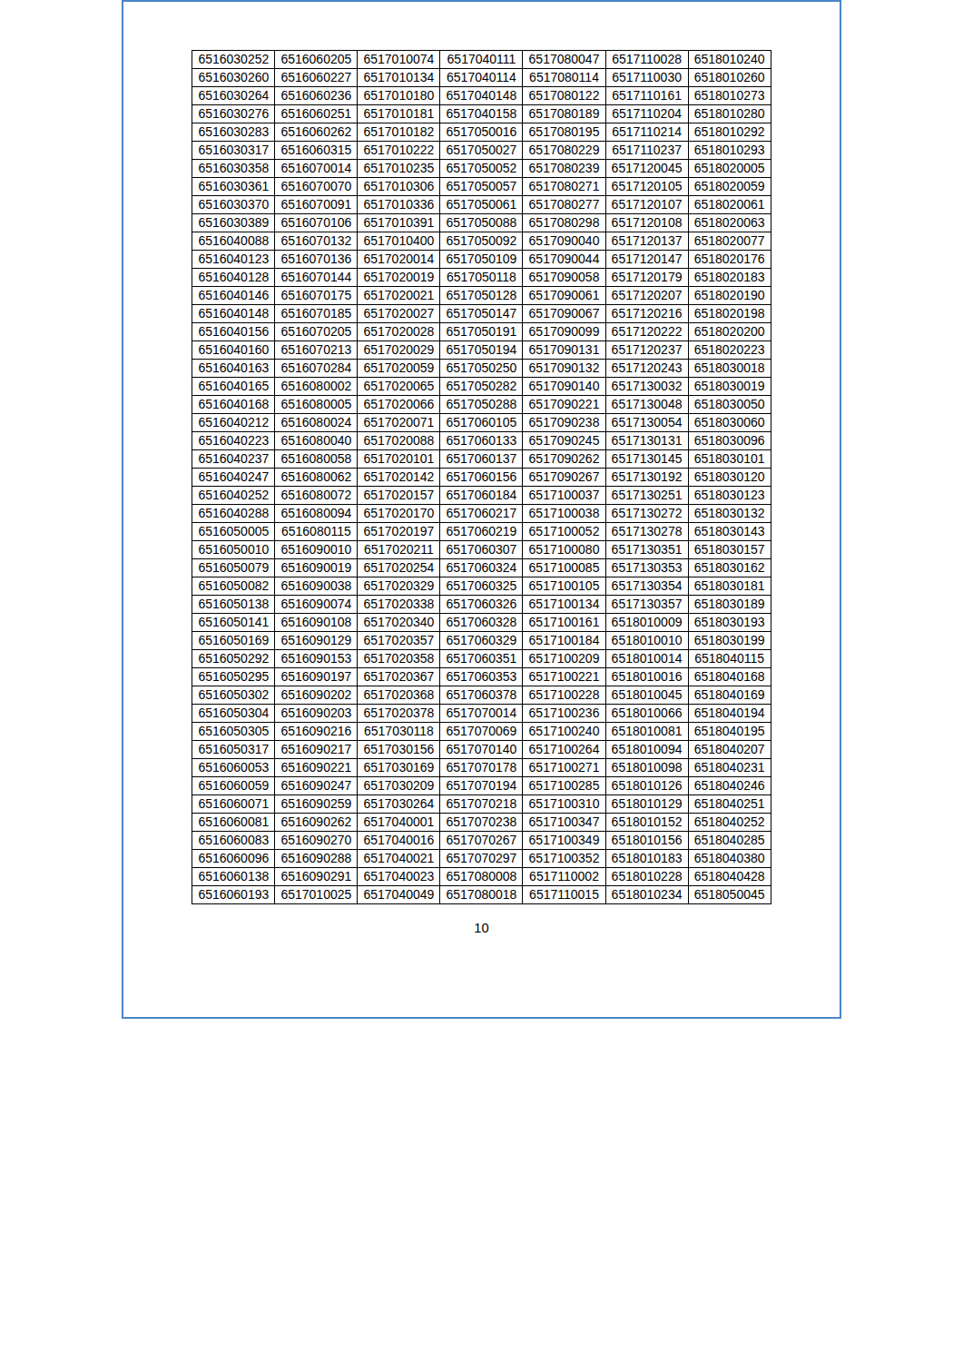| 6516030252 | 6516060205 | 6517010074 | 6517040111 | 6517080047 | 6517110028 | 6518010240 |
| 6516030260 | 6516060227 | 6517010134 | 6517040114 | 6517080114 | 6517110030 | 6518010260 |
| 6516030264 | 6516060236 | 6517010180 | 6517040148 | 6517080122 | 6517110161 | 6518010273 |
| 6516030276 | 6516060251 | 6517010181 | 6517040158 | 6517080189 | 6517110204 | 6518010280 |
| 6516030283 | 6516060262 | 6517010182 | 6517050016 | 6517080195 | 6517110214 | 6518010292 |
| 6516030317 | 6516060315 | 6517010222 | 6517050027 | 6517080229 | 6517110237 | 6518010293 |
| 6516030358 | 6516070014 | 6517010235 | 6517050052 | 6517080239 | 6517120045 | 6518020005 |
| 6516030361 | 6516070070 | 6517010306 | 6517050057 | 6517080271 | 6517120105 | 6518020059 |
| 6516030370 | 6516070091 | 6517010336 | 6517050061 | 6517080277 | 6517120107 | 6518020061 |
| 6516030389 | 6516070106 | 6517010391 | 6517050088 | 6517080298 | 6517120108 | 6518020063 |
| 6516040088 | 6516070132 | 6517010400 | 6517050092 | 6517090040 | 6517120137 | 6518020077 |
| 6516040123 | 6516070136 | 6517020014 | 6517050109 | 6517090044 | 6517120147 | 6518020176 |
| 6516040128 | 6516070144 | 6517020019 | 6517050118 | 6517090058 | 6517120179 | 6518020183 |
| 6516040146 | 6516070175 | 6517020021 | 6517050128 | 6517090061 | 6517120207 | 6518020190 |
| 6516040148 | 6516070185 | 6517020027 | 6517050147 | 6517090067 | 6517120216 | 6518020198 |
| 6516040156 | 6516070205 | 6517020028 | 6517050191 | 6517090099 | 6517120222 | 6518020200 |
| 6516040160 | 6516070213 | 6517020029 | 6517050194 | 6517090131 | 6517120237 | 6518020223 |
| 6516040163 | 6516070284 | 6517020059 | 6517050250 | 6517090132 | 6517120243 | 6518030018 |
| 6516040165 | 6516080002 | 6517020065 | 6517050282 | 6517090140 | 6517130032 | 6518030019 |
| 6516040168 | 6516080005 | 6517020066 | 6517050288 | 6517090221 | 6517130048 | 6518030050 |
| 6516040212 | 6516080024 | 6517020071 | 6517060105 | 6517090238 | 6517130054 | 6518030060 |
| 6516040223 | 6516080040 | 6517020088 | 6517060133 | 6517090245 | 6517130131 | 6518030096 |
| 6516040237 | 6516080058 | 6517020101 | 6517060137 | 6517090262 | 6517130145 | 6518030101 |
| 6516040247 | 6516080062 | 6517020142 | 6517060156 | 6517090267 | 6517130192 | 6518030120 |
| 6516040252 | 6516080072 | 6517020157 | 6517060184 | 6517100037 | 6517130251 | 6518030123 |
| 6516040288 | 6516080094 | 6517020170 | 6517060217 | 6517100038 | 6517130272 | 6518030132 |
| 6516050005 | 6516080115 | 6517020197 | 6517060219 | 6517100052 | 6517130278 | 6518030143 |
| 6516050010 | 6516090010 | 6517020211 | 6517060307 | 6517100080 | 6517130351 | 6518030157 |
| 6516050079 | 6516090019 | 6517020254 | 6517060324 | 6517100085 | 6517130353 | 6518030162 |
| 6516050082 | 6516090038 | 6517020329 | 6517060325 | 6517100105 | 6517130354 | 6518030181 |
| 6516050138 | 6516090074 | 6517020338 | 6517060326 | 6517100134 | 6517130357 | 6518030189 |
| 6516050141 | 6516090108 | 6517020340 | 6517060328 | 6517100161 | 6518010009 | 6518030193 |
| 6516050169 | 6516090129 | 6517020357 | 6517060329 | 6517100184 | 6518010010 | 6518030199 |
| 6516050292 | 6516090153 | 6517020358 | 6517060351 | 6517100209 | 6518010014 | 6518040115 |
| 6516050295 | 6516090197 | 6517020367 | 6517060353 | 6517100221 | 6518010016 | 6518040168 |
| 6516050302 | 6516090202 | 6517020368 | 6517060378 | 6517100228 | 6518010045 | 6518040169 |
| 6516050304 | 6516090203 | 6517020378 | 6517070014 | 6517100236 | 6518010066 | 6518040194 |
| 6516050305 | 6516090216 | 6517030118 | 6517070069 | 6517100240 | 6518010081 | 6518040195 |
| 6516050317 | 6516090217 | 6517030156 | 6517070140 | 6517100264 | 6518010094 | 6518040207 |
| 6516060053 | 6516090221 | 6517030169 | 6517070178 | 6517100271 | 6518010098 | 6518040231 |
| 6516060059 | 6516090247 | 6517030209 | 6517070194 | 6517100285 | 6518010126 | 6518040246 |
| 6516060071 | 6516090259 | 6517030264 | 6517070218 | 6517100310 | 6518010129 | 6518040251 |
| 6516060081 | 6516090262 | 6517040001 | 6517070238 | 6517100347 | 6518010152 | 6518040252 |
| 6516060083 | 6516090270 | 6517040016 | 6517070267 | 6517100349 | 6518010156 | 6518040285 |
| 6516060096 | 6516090288 | 6517040021 | 6517070297 | 6517100352 | 6518010183 | 6518040380 |
| 6516060138 | 6516090291 | 6517040023 | 6517080008 | 6517110002 | 6518010228 | 6518040428 |
| 6516060193 | 6517010025 | 6517040049 | 6517080018 | 6517110015 | 6518010234 | 6518050045 |
10